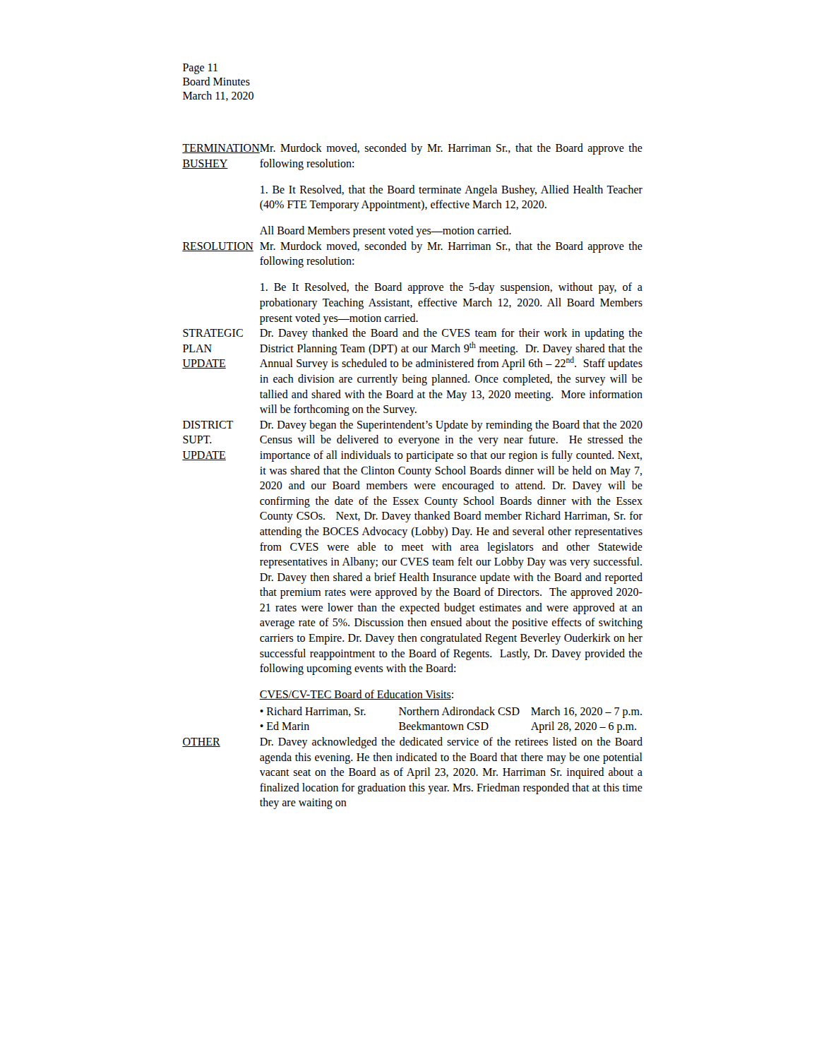Page 11
Board Minutes
March 11, 2020
| TERMINATION BUSHEY | Mr. Murdock moved, seconded by Mr. Harriman Sr., that the Board approve the following resolution: 1. Be It Resolved, that the Board terminate Angela Bushey, Allied Health Teacher (40% FTE Temporary Appointment), effective March 12, 2020. All Board Members present voted yes—motion carried. |
| RESOLUTION | Mr. Murdock moved, seconded by Mr. Harriman Sr., that the Board approve the following resolution: 1. Be It Resolved, the Board approve the 5-day suspension, without pay, of a probationary Teaching Assistant, effective March 12, 2020. All Board Members present voted yes—motion carried. |
| STRATEGIC PLAN UPDATE | Dr. Davey thanked the Board and the CVES team for their work in updating the District Planning Team (DPT) at our March 9 th meeting. Dr. Davey shared that the Annual Survey is scheduled to be administered from April 6th – 22 nd . Staff updates in each division are currently being planned. Once completed, the survey will be tallied and shared with the Board at the May 13, 2020 meeting. More information will be forthcoming on the Survey. |
| DISTRICT SUPT. UPDATE | Dr. Davey began the Superintendent’s Update by reminding the Board that the 2020 Census will be delivered to everyone in the very near future. He stressed the importance of all individuals to participate so that our region is fully counted. Next, it was shared that the Clinton County School Boards dinner will be held on May 7, 2020 and our Board members were encouraged to attend. Dr. Davey will be confirming the date of the Essex County School Boards dinner with the Essex County CSOs. Next, Dr. Davey thanked Board member Richard Harriman, Sr. for attending the BOCES Advocacy (Lobby) Day. He and several other representatives from CVES were able to meet with area legislators and other Statewide representatives in Albany; our CVES team felt our Lobby Day was very successful. Dr. Davey then shared a brief Health Insurance update with the Board and reported that premium rates were approved by the Board of Directors. The approved 2020-21 rates were lower than the expected budget estimates and were approved at an average rate of 5%. Discussion then ensued about the positive effects of switching carriers to Empire. Dr. Davey then congratulated Regent Beverley Ouderkirk on her successful reappointment to the Board of Regents. Lastly, Dr. Davey provided the following upcoming events with the Board: CVES/CV-TEC Board of Education Visits : • Richard Harriman, Sr. Northern Adirondack CSD March 16, 2020 – 7 p.m. • Ed Marin Beekmantown CSD April 28, 2020 – 6 p.m. |
| OTHER | Dr. Davey acknowledged the dedicated service of the retirees listed on the Board agenda this evening. He then indicated to the Board that there may be one potential vacant seat on the Board as of April 23, 2020. Mr. Harriman Sr. inquired about a finalized location for graduation this year. Mrs. Friedman responded that at this time they are waiting on |